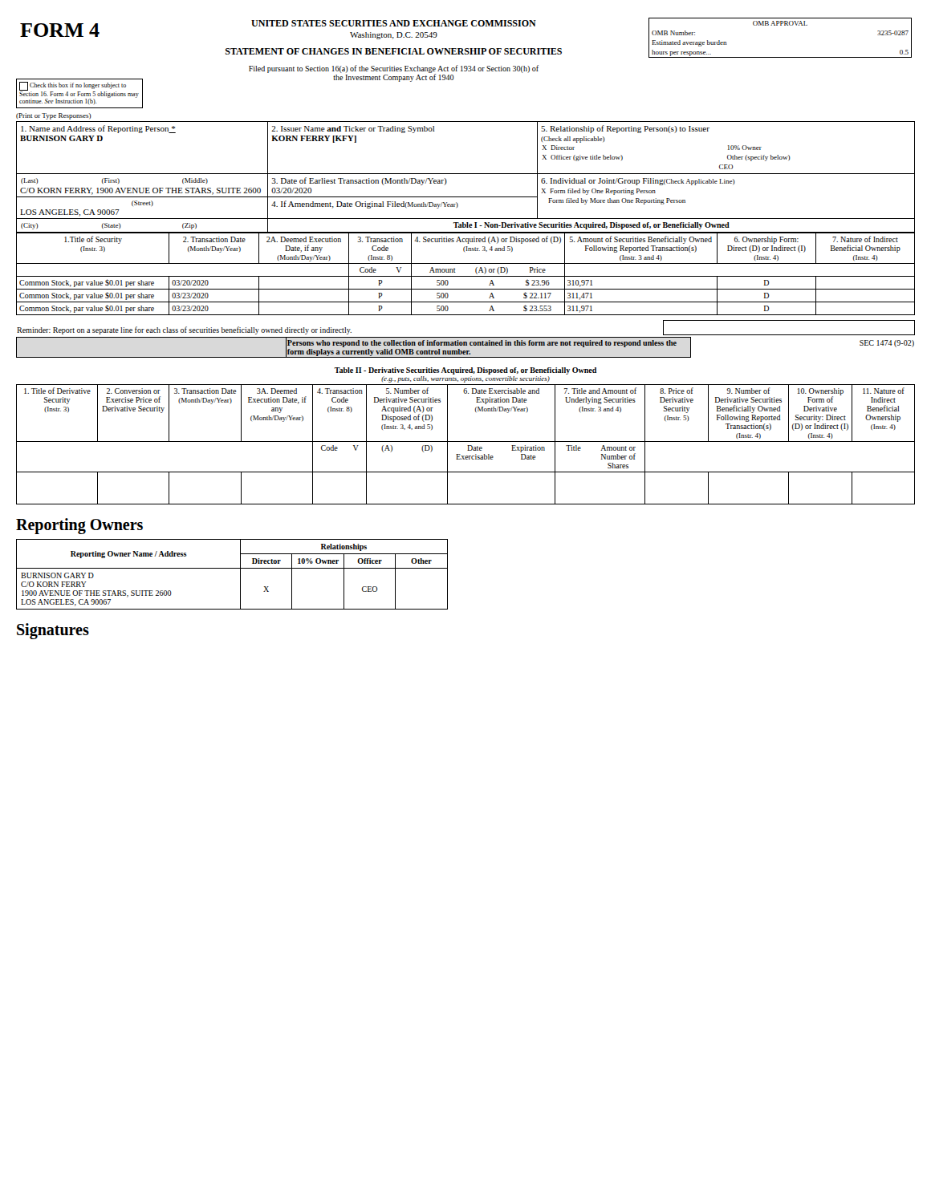| / FORM 4 / | UNITED STATES SECURITIES AND EXCHANGE COMMISSION Washington, D.C. 20549 STATEMENT OF CHANGES IN BENEFICIAL OWNERSHIP OF SECURITIES Filed pursuant to Section 16(a) of the Securities Exchange Act of 1934 or Section 30(h) of the Investment Company Act of 1940 | / OMB APPROVAL / / OMB Number: / 3235-0287 / / Estimated average burden / / hours per response... / 0.5 / |
| Check this box if no longer subject to Section 16. Form 4 or Form 5 obligations may continue. See Instruction 1(b). | |
(Print or Type Responses)
| 1. Name and Address of Reporting Person * BURNISON GARY D | 2. Issuer Name and Ticker or Trading Symbol KORN FERRY [KFY] | 5. Relationship of Reporting Person(s) to Issuer (Check all applicable) / X Director / 10% Owner / / X Officer (give title below) / Other (specify below) / / CEO / |
| / (Last) / (First) / (Middle) / C/O KORN FERRY, 1900 AVENUE OF THE STARS, SUITE 2600 | 3. Date of Earliest Transaction (Month/Day/Year) 03/20/2020 | 6. Individual or Joint/Group Filing (Check Applicable Line) X Form filed by One Reporting Person Form filed by More than One Reporting Person |
| (Street) LOS ANGELES, CA 90067 | 4. If Amendment, Date Original Filed (Month/Day/Year) |
| / (City) / (State) / (Zip) / | Table I - Non-Derivative Securities Acquired, Disposed of, or Beneficially Owned |
| 1.Title of Security (Instr. 3) | 2. Transaction Date (Month/Day/Year) | 2A. Deemed Execution Date, if any (Month/Day/Year) | 3. Transaction Code (Instr. 8) | 4. Securities Acquired (A) or Disposed of (D) (Instr. 3, 4 and 5) | 5. Amount of Securities Beneficially Owned Following Reported Transaction(s) (Instr. 3 and 4) | 6. Ownership Form: Direct (D) or Indirect (I) (Instr. 4) | 7. Nature of Indirect Beneficial Ownership (Instr. 4) |
| --- | --- | --- | --- | --- | --- | --- | --- |
| | / Code / V / / --- / --- / | / Amount / (A) or (D) / Price / / --- / --- / --- / | | | |
| Common Stock, par value $0.01 per share | 03/20/2020 | | P | / 500 / A / $ 23.96 / | 310,971 | D | |
| Common Stock, par value $0.01 per share | 03/23/2020 | | P | / 500 / A / $ 22.117 / | 311,471 | D | |
| Common Stock, par value $0.01 per share | 03/23/2020 | | P | / 500 / A / $ 23.553 / | 311,971 | D | |
| Reminder: Report on a separate line for each class of securities beneficially owned directly or indirectly. | |
| | Persons who respond to the collection of information contained in this form are not required to respond unless the form displays a currently valid OMB control number. | SEC 1474 (9-02) |
Table II - Derivative Securities Acquired, Disposed of, or Beneficially Owned
(e.g., puts, calls, warrants, options, convertible securities)
| 1. Title of Derivative Security (Instr. 3) | 2. Conversion or Exercise Price of Derivative Security | 3. Transaction Date (Month/Day/Year) | 3A. Deemed Execution Date, if any (Month/Day/Year) | 4. Transaction Code (Instr. 8) | 5. Number of Derivative Securities Acquired (A) or Disposed of (D) (Instr. 3, 4, and 5) | 6. Date Exercisable and Expiration Date (Month/Day/Year) | 7. Title and Amount of Underlying Securities (Instr. 3 and 4) | 8. Price of Derivative Security (Instr. 5) | 9. Number of Derivative Securities Beneficially Owned Following Reported Transaction(s) (Instr. 4) | 10. Ownership Form of Derivative Security: Direct (D) or Indirect (I) (Instr. 4) | 11. Nature of Indirect Beneficial Ownership (Instr. 4) |
| --- | --- | --- | --- | --- | --- | --- | --- | --- | --- | --- | --- |
| | | | | / Code / V / / --- / --- / | / (A) / (D) / / --- / --- / | / Date Exercisable / Expiration Date / / --- / --- / | / Title / Amount or Number of Shares / / --- / --- / | | | | |
Reporting Owners
| Reporting Owner Name / Address | Relationships |
| --- | --- |
| Director | 10% Owner | Officer | Other |
| BURNISON GARY D C/O KORN FERRY 1900 AVENUE OF THE STARS, SUITE 2600 LOS ANGELES, CA 90067 | X | | CEO | |
Signatures